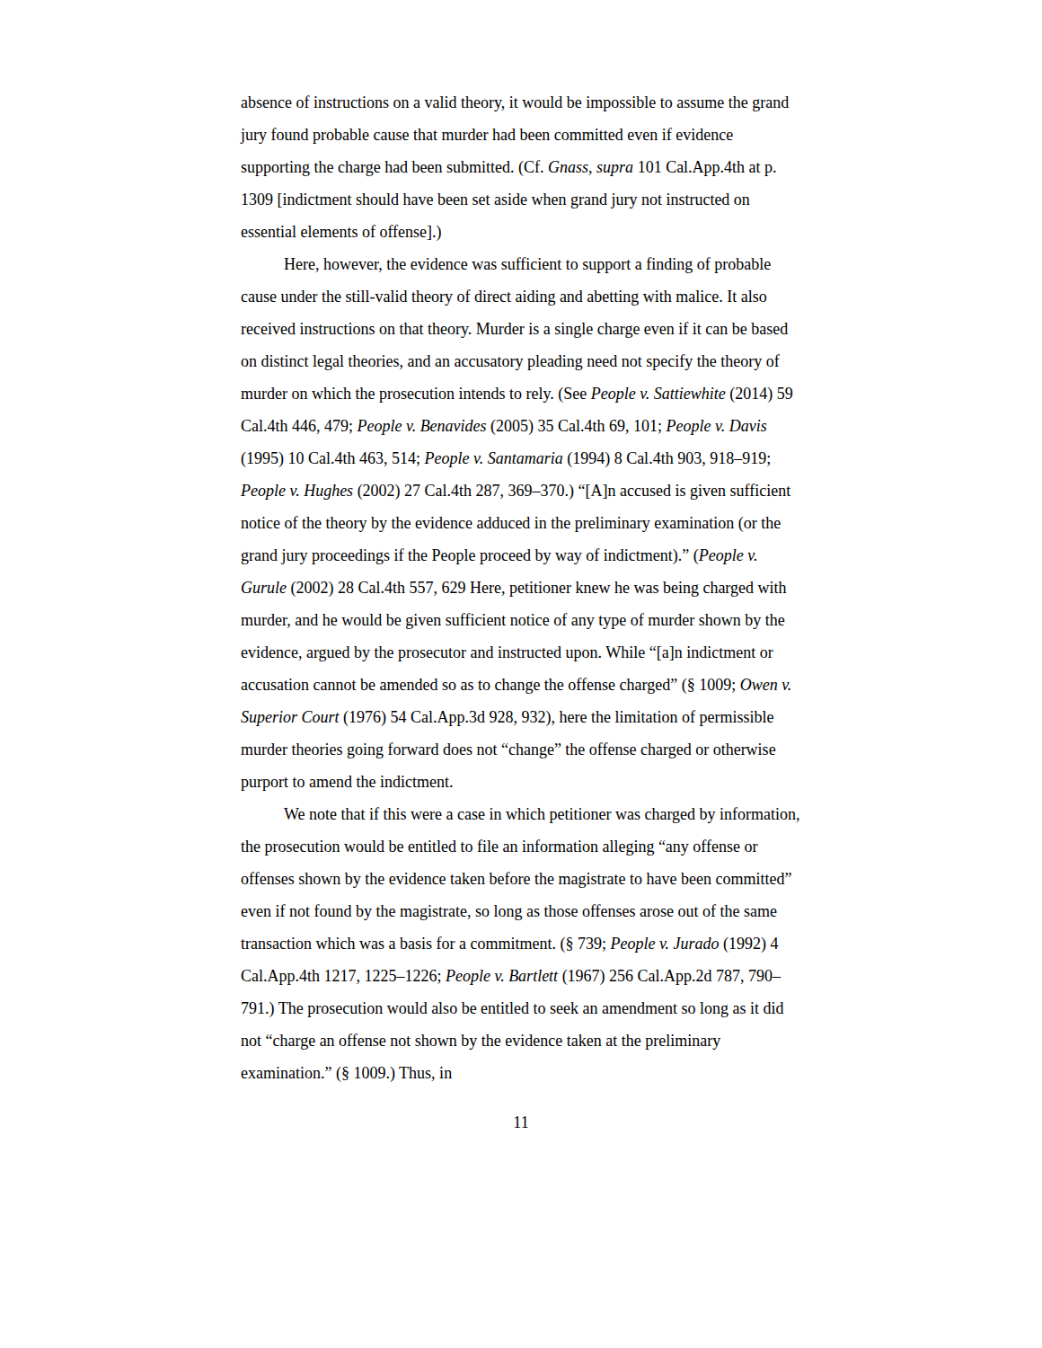absence of instructions on a valid theory, it would be impossible to assume the grand jury found probable cause that murder had been committed even if evidence supporting the charge had been submitted. (Cf. Gnass, supra 101 Cal.App.4th at p. 1309 [indictment should have been set aside when grand jury not instructed on essential elements of offense].)
Here, however, the evidence was sufficient to support a finding of probable cause under the still-valid theory of direct aiding and abetting with malice. It also received instructions on that theory. Murder is a single charge even if it can be based on distinct legal theories, and an accusatory pleading need not specify the theory of murder on which the prosecution intends to rely. (See People v. Sattiewhite (2014) 59 Cal.4th 446, 479; People v. Benavides (2005) 35 Cal.4th 69, 101; People v. Davis (1995) 10 Cal.4th 463, 514; People v. Santamaria (1994) 8 Cal.4th 903, 918–919; People v. Hughes (2002) 27 Cal.4th 287, 369–370.) “[A]n accused is given sufficient notice of the theory by the evidence adduced in the preliminary examination (or the grand jury proceedings if the People proceed by way of indictment).” (People v. Gurule (2002) 28 Cal.4th 557, 629 Here, petitioner knew he was being charged with murder, and he would be given sufficient notice of any type of murder shown by the evidence, argued by the prosecutor and instructed upon. While “[a]n indictment or accusation cannot be amended so as to change the offense charged” (§ 1009; Owen v. Superior Court (1976) 54 Cal.App.3d 928, 932), here the limitation of permissible murder theories going forward does not “change” the offense charged or otherwise purport to amend the indictment.
We note that if this were a case in which petitioner was charged by information, the prosecution would be entitled to file an information alleging “any offense or offenses shown by the evidence taken before the magistrate to have been committed” even if not found by the magistrate, so long as those offenses arose out of the same transaction which was a basis for a commitment. (§ 739; People v. Jurado (1992) 4 Cal.App.4th 1217, 1225–1226; People v. Bartlett (1967) 256 Cal.App.2d 787, 790–791.) The prosecution would also be entitled to seek an amendment so long as it did not “charge an offense not shown by the evidence taken at the preliminary examination.” (§ 1009.) Thus, in
11